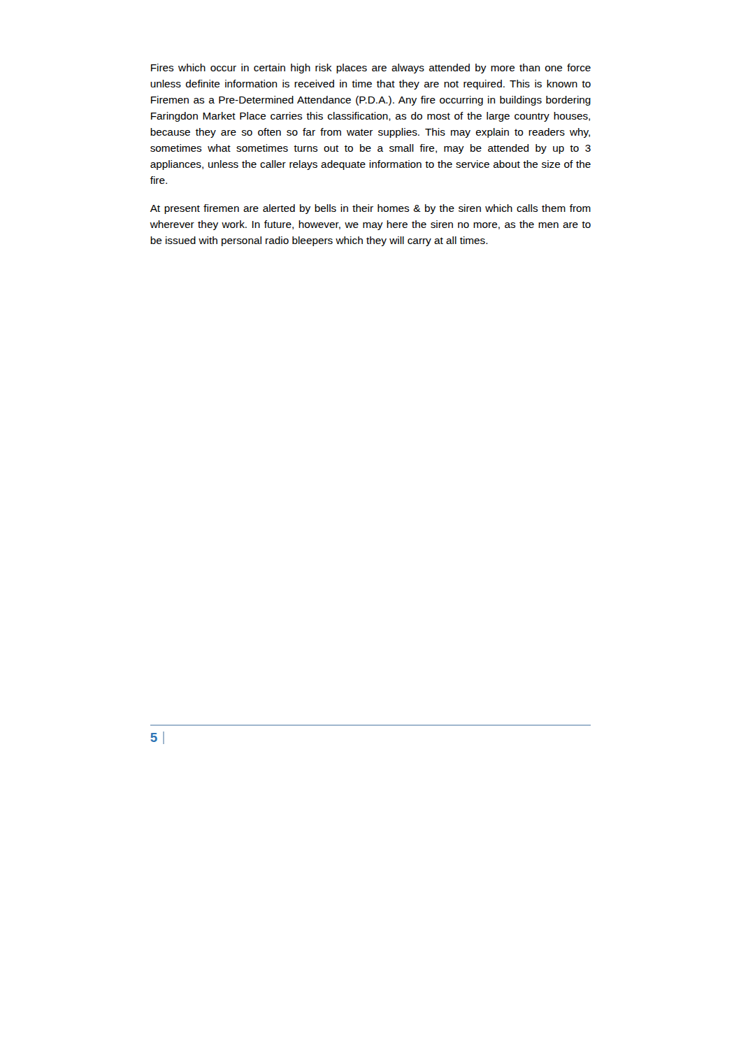Fires which occur in certain high risk places are always attended by more than one force unless definite information is received in time that they are not required. This is known to Firemen as a Pre-Determined Attendance (P.D.A.). Any fire occurring in buildings bordering Faringdon Market Place carries this classification, as do most of the large country houses, because they are so often so far from water supplies. This may explain to readers why, sometimes what sometimes turns out to be a small fire, may be attended by up to 3 appliances, unless the caller relays adequate information to the service about the size of the fire.
At present firemen are alerted by bells in their homes & by the siren which calls them from wherever they work. In future, however, we may here the siren no more, as the men are to be issued with personal radio bleepers which they will carry at all times.
5